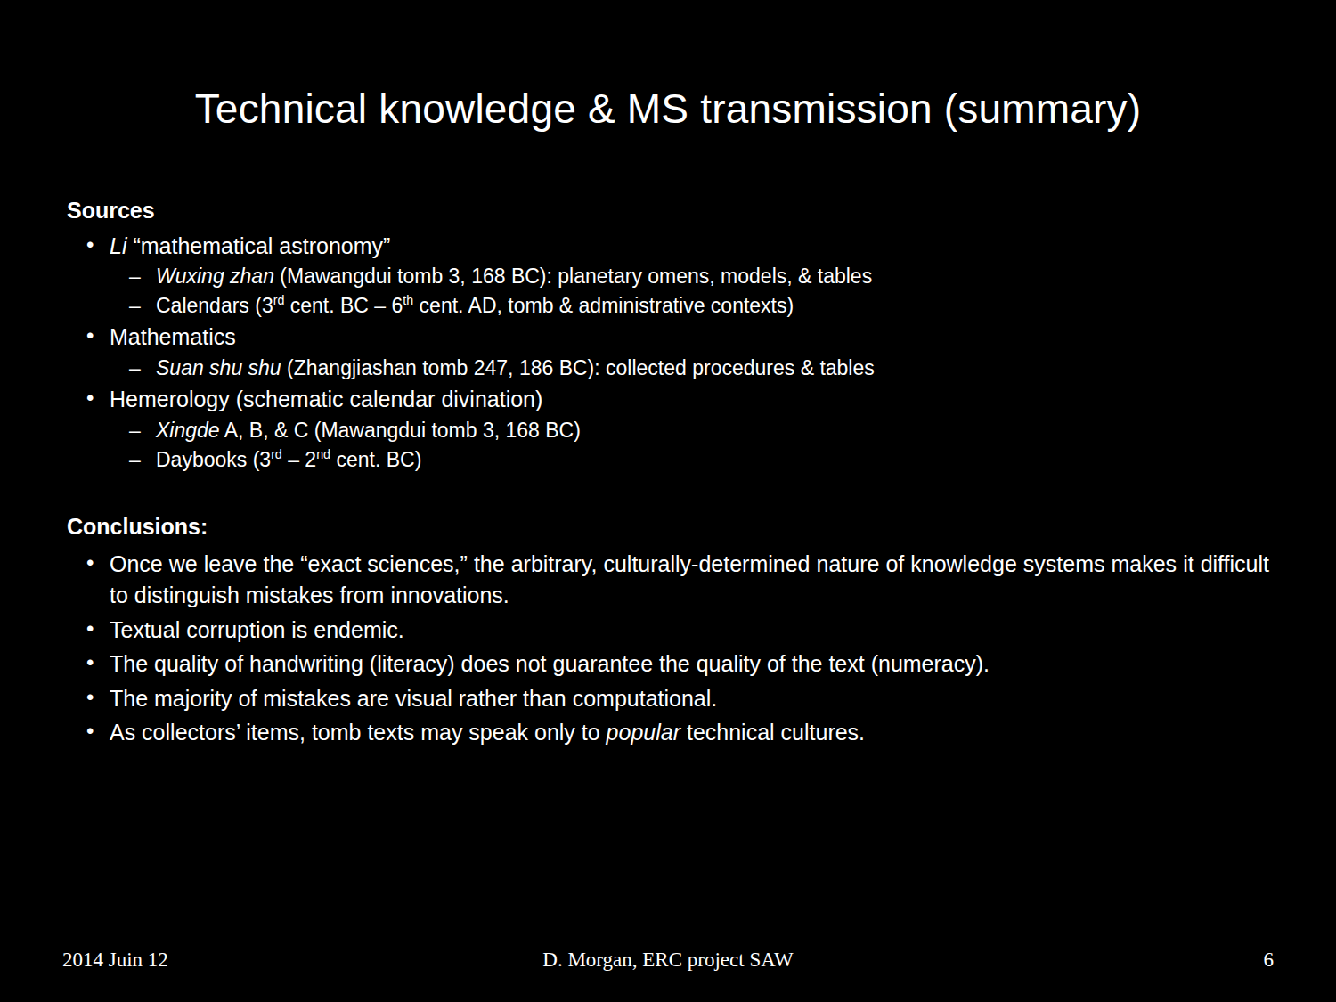Technical knowledge & MS transmission (summary)
Sources
Li “mathematical astronomy”
Wuxing zhan (Mawangdui tomb 3, 168 BC): planetary omens, models, & tables
Calendars (3rd cent. BC – 6th cent. AD, tomb & administrative contexts)
Mathematics
Suan shu shu (Zhangjiashan tomb 247, 186 BC): collected procedures & tables
Hemerology (schematic calendar divination)
Xingde A, B, & C (Mawangdui tomb 3, 168 BC)
Daybooks (3rd – 2nd cent. BC)
Conclusions:
Once we leave the “exact sciences,” the arbitrary, culturally-determined nature of knowledge systems makes it difficult to distinguish mistakes from innovations.
Textual corruption is endemic.
The quality of handwriting (literacy) does not guarantee the quality of the text (numeracy).
The majority of mistakes are visual rather than computational.
As collectors’ items, tomb texts may speak only to popular technical cultures.
2014 Juin 12
D. Morgan, ERC project SAW
6